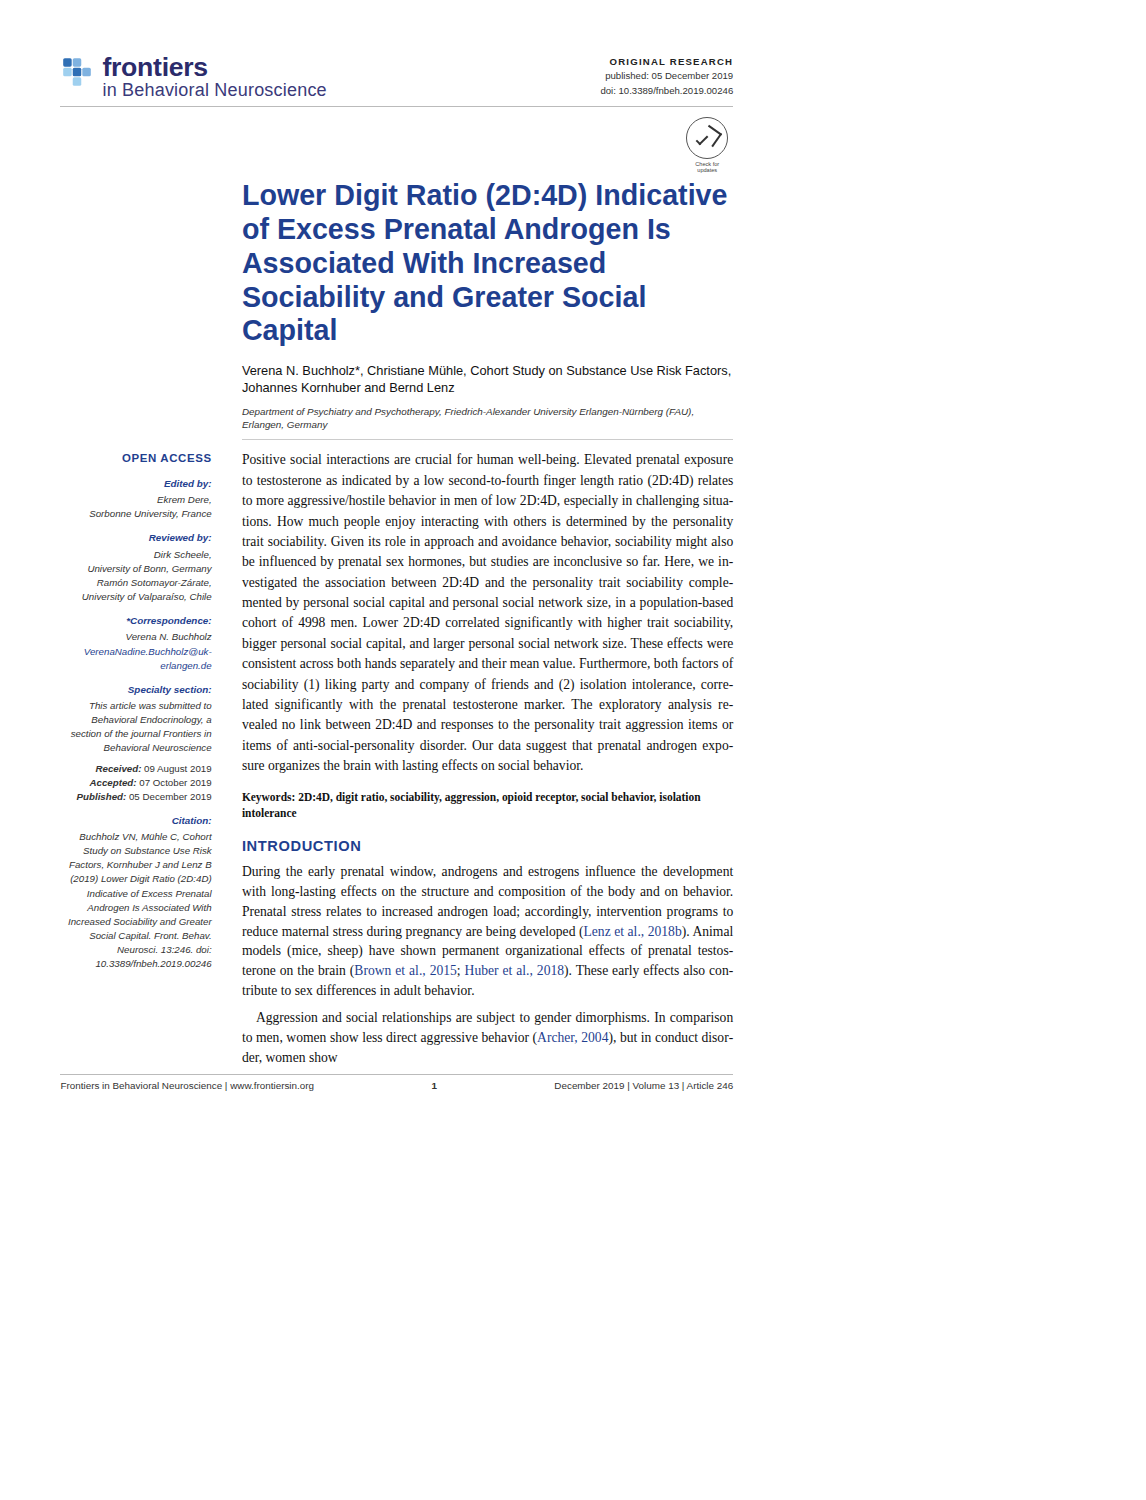frontiers
in Behavioral Neuroscience
ORIGINAL RESEARCH
published: 05 December 2019
doi: 10.3389/fnbeh.2019.00246
Check for
updates
Lower Digit Ratio (2D:4D) Indicative of Excess Prenatal Androgen Is Associated With Increased Sociability and Greater Social Capital
Verena N. Buchholz*, Christiane Mühle, Cohort Study on Substance Use Risk Factors, Johannes Kornhuber and Bernd Lenz
Department of Psychiatry and Psychotherapy, Friedrich-Alexander University Erlangen-Nürnberg (FAU), Erlangen, Germany
OPEN ACCESS
Edited by:
Ekrem Dere,
Sorbonne University, France
Reviewed by:
Dirk Scheele,
University of Bonn, Germany
Ramón Sotomayor-Zárate,
University of Valparaíso, Chile
*Correspondence:
Verena N. Buchholz
VerenaNadine.Buchholz@uk-erlangen.de
Specialty section:
This article was submitted to Behavioral Endocrinology, a section of the journal Frontiers in Behavioral Neuroscience
Received: 09 August 2019
Accepted: 07 October 2019
Published: 05 December 2019
Citation:
Buchholz VN, Mühle C, Cohort Study on Substance Use Risk Factors, Kornhuber J and Lenz B (2019) Lower Digit Ratio (2D:4D) Indicative of Excess Prenatal Androgen Is Associated With Increased Sociability and Greater Social Capital. Front. Behav. Neurosci. 13:246. doi: 10.3389/fnbeh.2019.00246
Positive social interactions are crucial for human well-being. Elevated prenatal exposure to testosterone as indicated by a low second-to-fourth finger length ratio (2D:4D) relates to more aggressive/hostile behavior in men of low 2D:4D, especially in challenging situations. How much people enjoy interacting with others is determined by the personality trait sociability. Given its role in approach and avoidance behavior, sociability might also be influenced by prenatal sex hormones, but studies are inconclusive so far. Here, we investigated the association between 2D:4D and the personality trait sociability complemented by personal social capital and personal social network size, in a population-based cohort of 4998 men. Lower 2D:4D correlated significantly with higher trait sociability, bigger personal social capital, and larger personal social network size. These effects were consistent across both hands separately and their mean value. Furthermore, both factors of sociability (1) liking party and company of friends and (2) isolation intolerance, correlated significantly with the prenatal testosterone marker. The exploratory analysis revealed no link between 2D:4D and responses to the personality trait aggression items or items of anti-social-personality disorder. Our data suggest that prenatal androgen exposure organizes the brain with lasting effects on social behavior.
Keywords: 2D:4D, digit ratio, sociability, aggression, opioid receptor, social behavior, isolation intolerance
INTRODUCTION
During the early prenatal window, androgens and estrogens influence the development with long-lasting effects on the structure and composition of the body and on behavior. Prenatal stress relates to increased androgen load; accordingly, intervention programs to reduce maternal stress during pregnancy are being developed (Lenz et al., 2018b). Animal models (mice, sheep) have shown permanent organizational effects of prenatal testosterone on the brain (Brown et al., 2015; Huber et al., 2018). These early effects also contribute to sex differences in adult behavior.
Aggression and social relationships are subject to gender dimorphisms. In comparison to men, women show less direct aggressive behavior (Archer, 2004), but in conduct disorder, women show
Frontiers in Behavioral Neuroscience | www.frontiersin.org
1
December 2019 | Volume 13 | Article 246